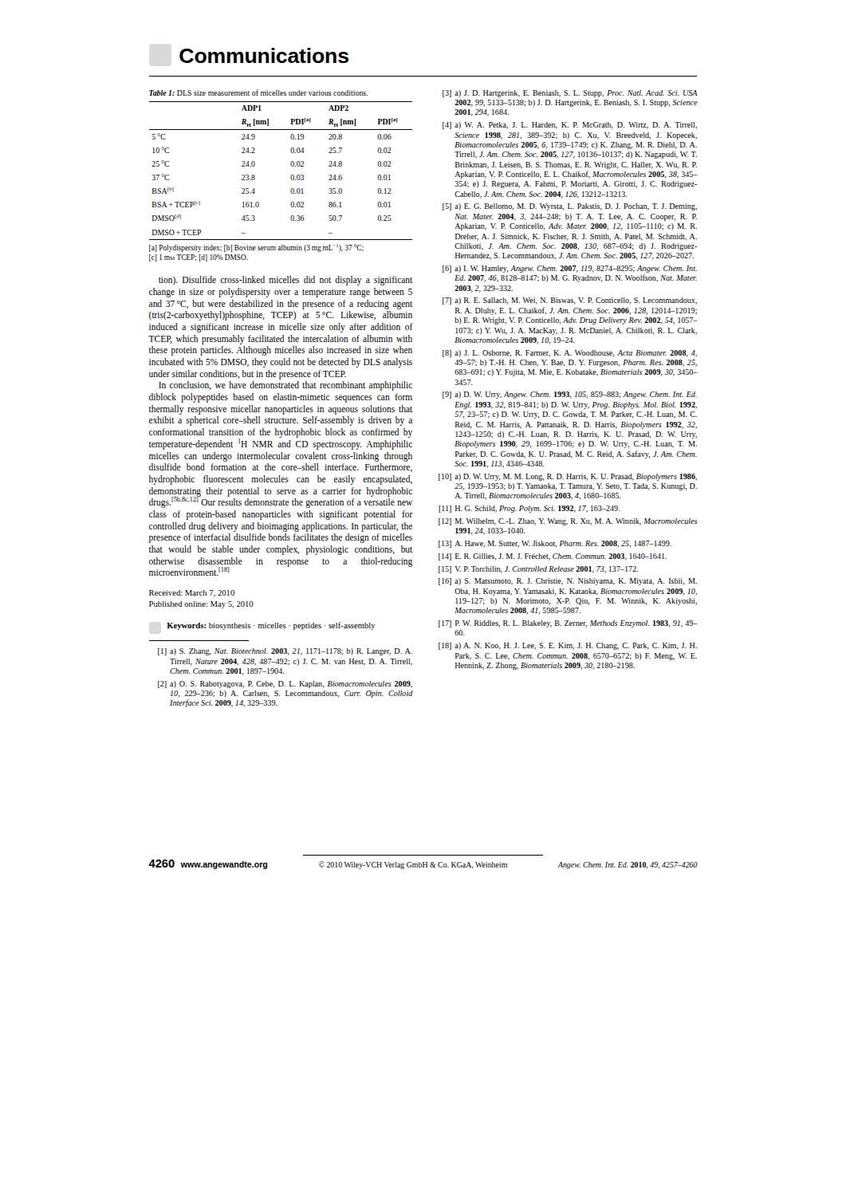Communications
Table 1: DLS size measurement of micelles under various conditions.
| | ADP1 | ADP2 |
| --- | --- | --- |
| | R H [nm] | PDI [a] | R H [nm] | PDI [a] |
| 5 °C | 24.9 | 0.19 | 20.8 | 0.06 |
| 10 °C | 24.2 | 0.04 | 25.7 | 0.02 |
| 25 °C | 24.0 | 0.02 | 24.8 | 0.02 |
| 37 °C | 23.8 | 0.03 | 24.6 | 0.01 |
| BSA [b] | 25.4 | 0.01 | 35.0 | 0.12 |
| BSA + TCEP [c] | 161.0 | 0.02 | 86.1 | 0.01 |
| DMSO [d] | 45.3 | 0.36 | 50.7 | 0.25 |
| DMSO + TCEP | – | | – | |
[a] Polydispersity index; [b] Bovine serum albumin (3 mg mL−1), 37 °C;
[c] 1 mm TCEP; [d] 10% DMSO.
tion). Disulfide cross-linked micelles did not display a significant change in size or polydispersity over a temperature range between 5 and 37 °C, but were destabilized in the presence of a reducing agent (tris(2-carboxyethyl)phosphine, TCEP) at 5 °C. Likewise, albumin induced a significant increase in micelle size only after addition of TCEP, which presumably facilitated the intercalation of albumin with these protein particles. Although micelles also increased in size when incubated with 5% DMSO, they could not be detected by DLS analysis under similar conditions, but in the presence of TCEP.
In conclusion, we have demonstrated that recombinant amphiphilic diblock polypeptides based on elastin-mimetic sequences can form thermally responsive micellar nanoparticles in aqueous solutions that exhibit a spherical core–shell structure. Self-assembly is driven by a conformational transition of the hydrophobic block as confirmed by temperature-dependent 1H NMR and CD spectroscopy. Amphiphilic micelles can undergo intermolecular covalent cross-linking through disulfide bond formation at the core–shell interface. Furthermore, hydrophobic fluorescent molecules can be easily encapsulated, demonstrating their potential to serve as a carrier for hydrophobic drugs.[5b,8c,12] Our results demonstrate the generation of a versatile new class of protein-based nanoparticles with significant potential for controlled drug delivery and bioimaging applications. In particular, the presence of interfacial disulfide bonds facilitates the design of micelles that would be stable under complex, physiologic conditions, but otherwise disassemble in response to a thiol-reducing microenvironment.[18]
Received: March 7, 2010
Published online: May 5, 2010
Keywords: biosynthesis · micelles · peptides · self-assembly
[1] a) S. Zhang, Nat. Biotechnol. 2003, 21, 1171–1178; b) R. Langer, D. A. Tirrell, Nature 2004, 428, 487–492; c) J. C. M. van Hest, D. A. Tirrell, Chem. Commun. 2001, 1897–1904.
[2] a) O. S. Rabotyagova, P. Cebe, D. L. Kaplan, Biomacromolecules 2009, 10, 229–236; b) A. Carlsen, S. Lecommandoux, Curr. Opin. Colloid Interface Sci. 2009, 14, 329–339.
[3] a) J. D. Hartgerink, E. Beniash, S. L. Stupp, Proc. Natl. Acad. Sci. USA 2002, 99, 5133–5138; b) J. D. Hartgerink, E. Beniash, S. I. Stupp, Science 2001, 294, 1684.
[4] a) W. A. Petka, J. L. Harden, K. P. McGrath, D. Wirtz, D. A. Tirrell, Science 1998, 281, 389–392; b) C. Xu, V. Breedveld, J. Kopecek, Biomacromolecules 2005, 6, 1739–1749; c) K. Zhang, M. R. Diehl, D. A. Tirrell, J. Am. Chem. Soc. 2005, 127, 10136–10137; d) K. Nagapudi, W. T. Brinkman, J. Leisen, B. S. Thomas, E. R. Wright, C. Haller, X. Wu, R. P. Apkarian, V. P. Conticello, E. L. Chaikof, Macromolecules 2005, 38, 345–354; e) J. Reguera, A. Fahmi, P. Moriarti, A. Girotti, J. C. Rodriguez-Cabello, J. Am. Chem. Soc. 2004, 126, 13212–13213.
[5] a) E. G. Bellomo, M. D. Wyrsta, L. Pakstis, D. J. Pochan, T. J. Deming, Nat. Mater. 2004, 3, 244–248; b) T. A. T. Lee, A. C. Cooper, R. P. Apkarian, V. P. Conticello, Adv. Mater. 2000, 12, 1105–1110; c) M. R. Dreher, A. J. Simnick, K. Fischer, R. J. Smith, A. Patel, M. Schmidt, A. Chilkoti, J. Am. Chem. Soc. 2008, 130, 687–694; d) J. Rodriguez-Hernandez, S. Lecommandoux, J. Am. Chem. Soc. 2005, 127, 2026–2027.
[6] a) I. W. Hamley, Angew. Chem. 2007, 119, 8274–8295; Angew. Chem. Int. Ed. 2007, 46, 8128–8147; b) M. G. Ryadnov, D. N. Woolfson, Nat. Mater. 2003, 2, 329–332.
[7] a) R. E. Sallach, M. Wei, N. Biswas, V. P. Conticello, S. Lecommandoux, R. A. Dluhy, E. L. Chaikof, J. Am. Chem. Soc. 2006, 128, 12014–12019; b) E. R. Wright, V. P. Conticello, Adv. Drug Delivery Rev. 2002, 54, 1057–1073; c) Y. Wu, J. A. MacKay, J. R. McDaniel, A. Chilkoti, R. L. Clark, Biomacromolecules 2009, 10, 19–24.
[8] a) J. L. Osborne, R. Farmer, K. A. Woodhouse, Acta Biomater. 2008, 4, 49–57; b) T.-H. H. Chen, Y. Bae, D. Y. Furgeson, Pharm. Res. 2008, 25, 683–691; c) Y. Fujita, M. Mie, E. Kobatake, Biomaterials 2009, 30, 3450–3457.
[9] a) D. W. Urry, Angew. Chem. 1993, 105, 859–883; Angew. Chem. Int. Ed. Engl. 1993, 32, 819–841; b) D. W. Urry, Prog. Biophys. Mol. Biol. 1992, 57, 23–57; c) D. W. Urry, D. C. Gowda, T. M. Parker, C.-H. Luan, M. C. Reid, C. M. Harris, A. Pattanaik, R. D. Harris, Biopolymers 1992, 32, 1243–1250; d) C.-H. Luan, R. D. Harris, K. U. Prasad, D. W. Urry, Biopolymers 1990, 29, 1699–1706; e) D. W. Urry, C.-H. Luan, T. M. Parker, D. C. Gowda, K. U. Prasad, M. C. Reid, A. Safavy, J. Am. Chem. Soc. 1991, 113, 4346–4348.
[10] a) D. W. Urry, M. M. Long, R. D. Harris, K. U. Prasad, Biopolymers 1986, 25, 1939–1953; b) T. Yamaoka, T. Tamura, Y. Seto, T. Tada, S. Kunugi, D. A. Tirrell, Biomacromolecules 2003, 4, 1680–1685.
[11] H. G. Schild, Prog. Polym. Sci. 1992, 17, 163–249.
[12] M. Wilhelm, C.-L. Zhao, Y. Wang, R. Xu, M. A. Winnik, Macromolecules 1991, 24, 1033–1040.
[13] A. Hawe, M. Sutter, W. Jiskoot, Pharm. Res. 2008, 25, 1487–1499.
[14] E. R. Gillies, J. M. J. Fréchet, Chem. Commun. 2003, 1640–1641.
[15] V. P. Torchilin, J. Controlled Release 2001, 73, 137–172.
[16] a) S. Matsumoto, R. J. Christie, N. Nishiyama, K. Miyata, A. Ishii, M. Oba, H. Koyama, Y. Yamasaki, K. Kataoka, Biomacromolecules 2009, 10, 119–127; b) N. Morimoto, X-P. Qiu, F. M. Winnik, K. Akiyoshi, Macromolecules 2008, 41, 5985–5987.
[17] P. W. Riddles, R. L. Blakeley, B. Zerner, Methods Enzymol. 1983, 91, 49–60.
[18] a) A. N. Koo, H. J. Lee, S. E. Kim, J. H. Chang, C. Park, C. Kim, J. H. Park, S. C. Lee, Chem. Commun. 2008, 6570–6572; b) F. Meng, W. E. Hennink, Z. Zhong, Biomaterials 2009, 30, 2180–2198.
4260 www.angewandte.org
© 2010 Wiley-VCH Verlag GmbH & Co. KGaA, Weinheim
Angew. Chem. Int. Ed. 2010, 49, 4257–4260